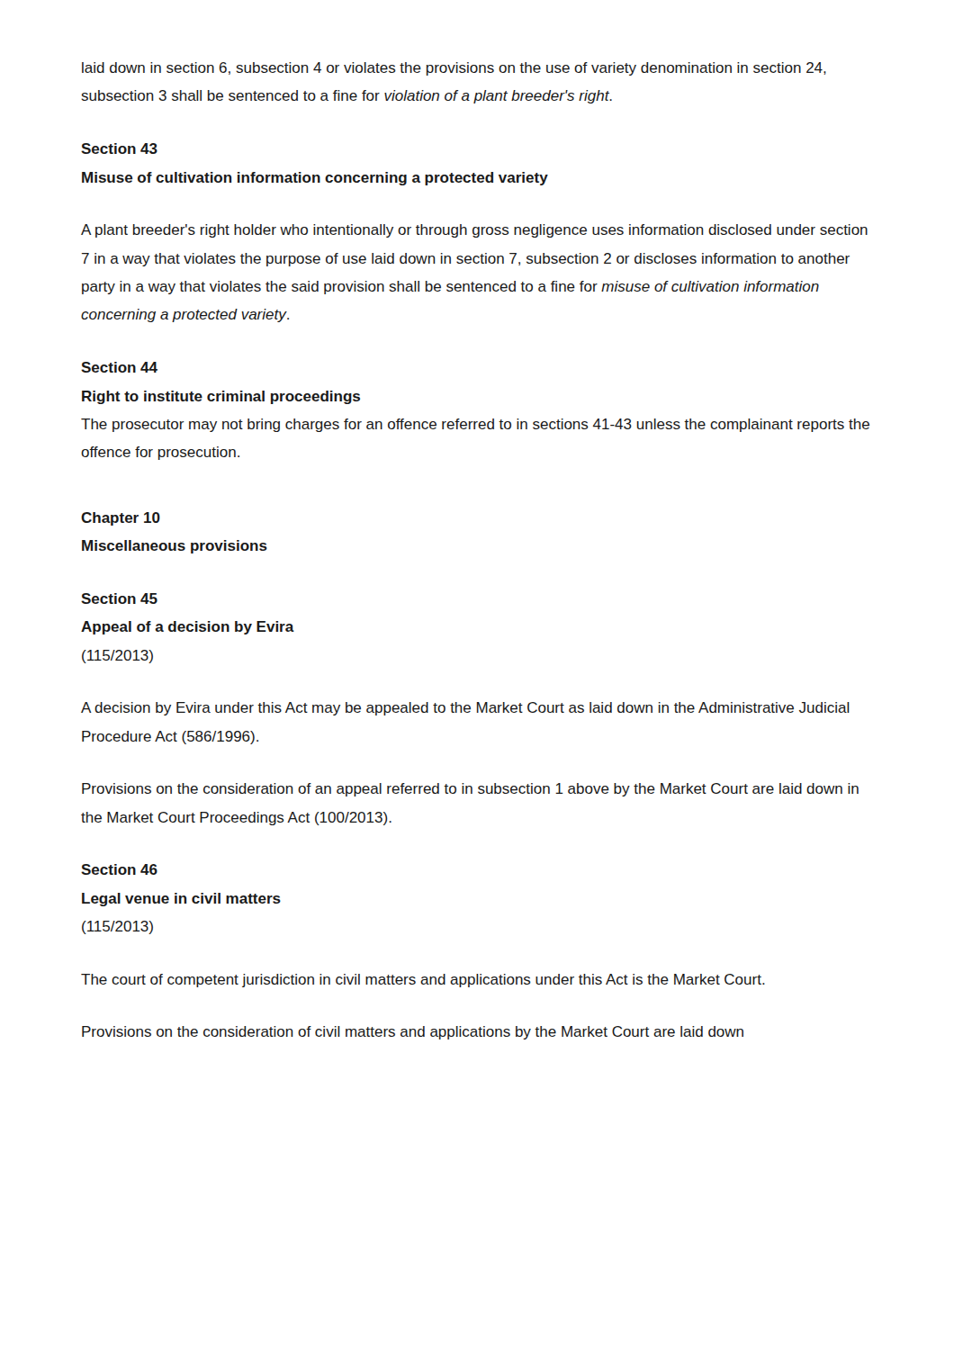laid down in section 6, subsection 4 or violates the provisions on the use of variety denomination in section 24, subsection 3 shall be sentenced to a fine for violation of a plant breeder's right.
Section 43
Misuse of cultivation information concerning a protected variety
A plant breeder's right holder who intentionally or through gross negligence uses information disclosed under section 7 in a way that violates the purpose of use laid down in section 7, subsection 2 or discloses information to another party in a way that violates the said provision shall be sentenced to a fine for misuse of cultivation information concerning a protected variety.
Section 44
Right to institute criminal proceedings
The prosecutor may not bring charges for an offence referred to in sections 41-43 unless the complainant reports the offence for prosecution.
Chapter 10
Miscellaneous provisions
Section 45
Appeal of a decision by Evira
(115/2013)
A decision by Evira under this Act may be appealed to the Market Court as laid down in the Administrative Judicial Procedure Act (586/1996).
Provisions on the consideration of an appeal referred to in subsection 1 above by the Market Court are laid down in the Market Court Proceedings Act (100/2013).
Section 46
Legal venue in civil matters
(115/2013)
The court of competent jurisdiction in civil matters and applications under this Act is the Market Court.
Provisions on the consideration of civil matters and applications by the Market Court are laid down